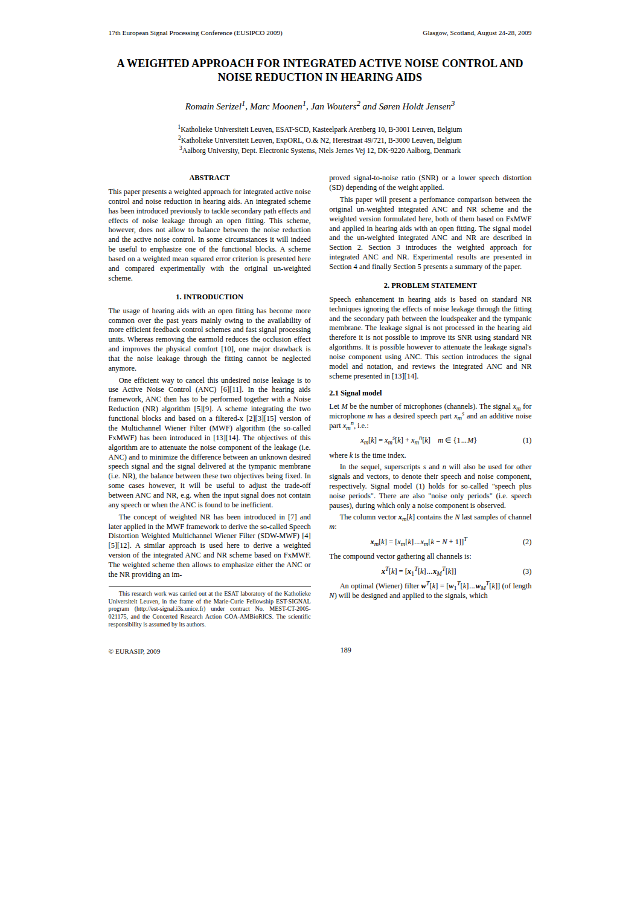17th European Signal Processing Conference (EUSIPCO 2009)
Glasgow, Scotland, August 24-28, 2009
A WEIGHTED APPROACH FOR INTEGRATED ACTIVE NOISE CONTROL AND
NOISE REDUCTION IN HEARING AIDS
Romain Serizel1, Marc Moonen1, Jan Wouters2 and Søren Holdt Jensen3
1Katholieke Universiteit Leuven, ESAT-SCD, Kasteelpark Arenberg 10, B-3001 Leuven, Belgium
2Katholieke Universiteit Leuven, ExpORL, O.& N2, Herestraat 49/721, B-3000 Leuven, Belgium
3Aalborg University, Dept. Electronic Systems, Niels Jernes Vej 12, DK-9220 Aalborg, Denmark
ABSTRACT
This paper presents a weighted approach for integrated active noise control and noise reduction in hearing aids. An integrated scheme has been introduced previously to tackle secondary path effects and effects of noise leakage through an open fitting. This scheme, however, does not allow to balance between the noise reduction and the active noise control. In some circumstances it will indeed be useful to emphasize one of the functional blocks. A scheme based on a weighted mean squared error criterion is presented here and compared experimentally with the original un-weighted scheme.
1. INTRODUCTION
The usage of hearing aids with an open fitting has become more common over the past years mainly owing to the availability of more efficient feedback control schemes and fast signal processing units. Whereas removing the earmold reduces the occlusion effect and improves the physical comfort [10], one major drawback is that the noise leakage through the fitting cannot be neglected anymore.
One efficient way to cancel this undesired noise leakage is to use Active Noise Control (ANC) [6][11]. In the hearing aids framework, ANC then has to be performed together with a Noise Reduction (NR) algorithm [5][9]. A scheme integrating the two functional blocks and based on a filtered-x [2][3][15] version of the Multichannel Wiener Filter (MWF) algorithm (the so-called FxMWF) has been introduced in [13][14]. The objectives of this algorithm are to attenuate the noise component of the leakage (i.e. ANC) and to minimize the difference between an unknown desired speech signal and the signal delivered at the tympanic membrane (i.e. NR), the balance between these two objectives being fixed. In some cases however, it will be useful to adjust the trade-off between ANC and NR, e.g. when the input signal does not contain any speech or when the ANC is found to be inefficient.
The concept of weighted NR has been introduced in [7] and later applied in the MWF framework to derive the so-called Speech Distortion Weighted Multichannel Wiener Filter (SDW-MWF) [4][5][12]. A similar approach is used here to derive a weighted version of the integrated ANC and NR scheme based on FxMWF. The weighted scheme then allows to emphasize either the ANC or the NR providing an im-
This research work was carried out at the ESAT laboratory of the Katholieke Universiteit Leuven, in the frame of the Marie-Curie Fellowship EST-SIGNAL program (http://est-signal.i3s.unice.fr) under contract No. MEST-CT-2005-021175, and the Concerted Research Action GOA-AMBioRICS. The scientific responsibility is assumed by its authors.
proved signal-to-noise ratio (SNR) or a lower speech distortion (SD) depending of the weight applied.
This paper will present a perfomance comparison between the original un-weighted integrated ANC and NR scheme and the weighted version formulated here, both of them based on FxMWF and applied in hearing aids with an open fitting. The signal model and the un-weighted integrated ANC and NR are described in Section 2. Section 3 introduces the weighted approach for integrated ANC and NR. Experimental results are presented in Section 4 and finally Section 5 presents a summary of the paper.
2. PROBLEM STATEMENT
Speech enhancement in hearing aids is based on standard NR techniques ignoring the effects of noise leakage through the fitting and the secondary path between the loudspeaker and the tympanic membrane. The leakage signal is not processed in the hearing aid therefore it is not possible to improve its SNR using standard NR algorithms. It is possible however to attenuate the leakage signal's noise component using ANC. This section introduces the signal model and notation, and reviews the integrated ANC and NR scheme presented in [13][14].
2.1 Signal model
Let M be the number of microphones (channels). The signal xm for microphone m has a desired speech part xms and an additive noise part xmn, i.e.:
xm[k] = xms[k] + xmn[k] m ∈ {1 ... M}
(1)
where k is the time index.
In the sequel, superscripts s and n will also be used for other signals and vectors, to denote their speech and noise component, respectively. Signal model (1) holds for so-called "speech plus noise periods". There are also "noise only periods" (i.e. speech pauses), during which only a noise component is observed.
The column vector xm[k] contains the N last samples of channel m:
xm[k] = [xm[k] ... xm[k − N + 1]]T
(2)
The compound vector gathering all channels is:
xT[k] = [x1T[k] ... xMT[k]]
(3)
An optimal (Wiener) filter wT[k] = [w1T[k] ... wMT[k]] (of length N) will be designed and applied to the signals, which
© EURASIP, 2009
189